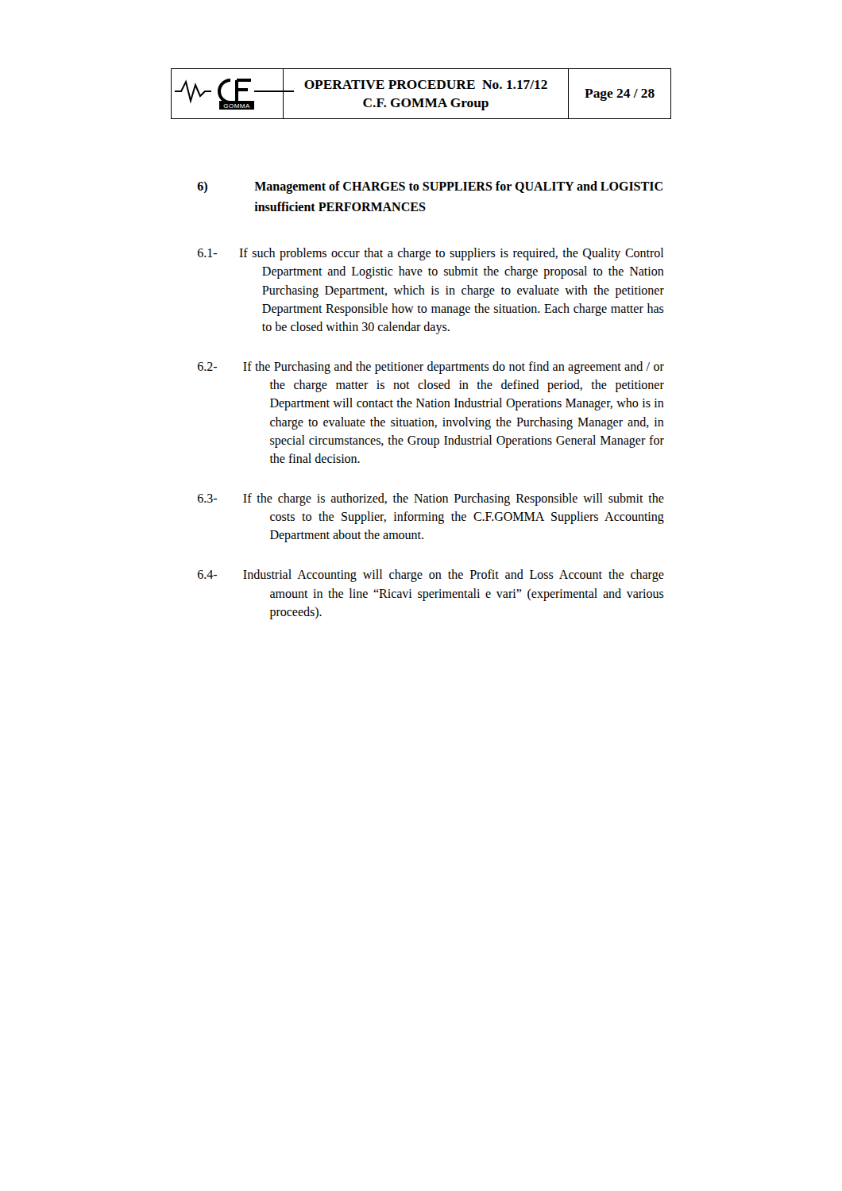| GOMMA | OPERATIVE PROCEDURE No. 1.17/12 C.F. GOMMA Group | Page 24 / 28 |
6) Management of CHARGES to SUPPLIERS for QUALITY and LOGISTIC insufficient PERFORMANCES
6.1-If such problems occur that a charge to suppliers is required, the Quality Control Department and Logistic have to submit the charge proposal to the Nation Purchasing Department, which is in charge to evaluate with the petitioner Department Responsible how to manage the situation. Each charge matter has to be closed within 30 calendar days.
6.2-If the Purchasing and the petitioner departments do not find an agreement and / or the charge matter is not closed in the defined period, the petitioner Department will contact the Nation Industrial Operations Manager, who is in charge to evaluate the situation, involving the Purchasing Manager and, in special circumstances, the Group Industrial Operations General Manager for the final decision.
6.3-If the charge is authorized, the Nation Purchasing Responsible will submit the costs to the Supplier, informing the C.F.GOMMA Suppliers Accounting Department about the amount.
6.4-Industrial Accounting will charge on the Profit and Loss Account the charge amount in the line “Ricavi sperimentali e vari” (experimental and various proceeds).